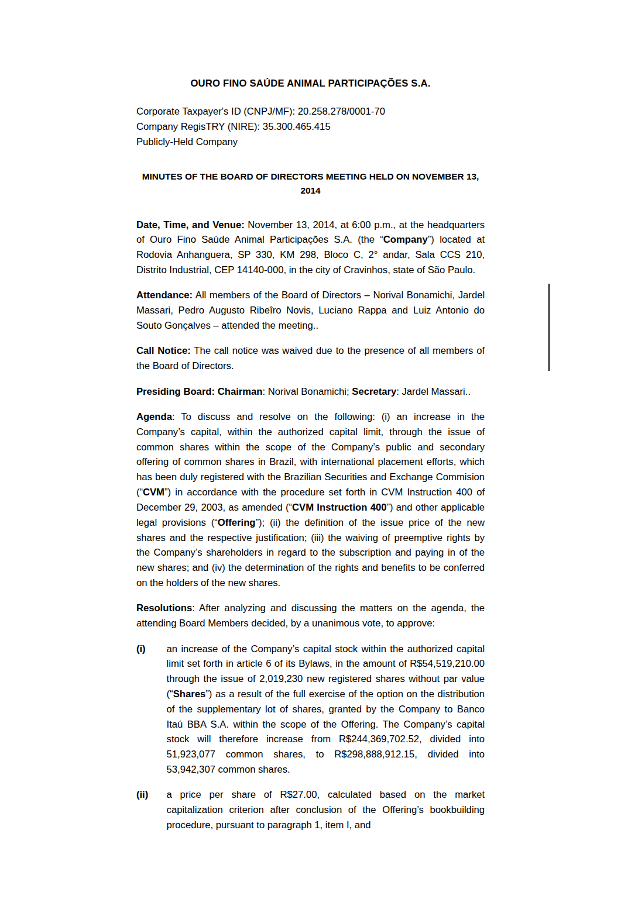OURO FINO SAÚDE ANIMAL PARTICIPAÇÕES S.A.
Corporate Taxpayer's ID (CNPJ/MF): 20.258.278/0001-70
Company RegisTRY (NIRE): 35.300.465.415
Publicly-Held Company
MINUTES OF THE BOARD OF DIRECTORS MEETING HELD ON NOVEMBER 13, 2014
Date, Time, and Venue: November 13, 2014, at 6:00 p.m., at the headquarters of Ouro Fino Saúde Animal Participações S.A. (the “Company”) located at Rodovia Anhanguera, SP 330, KM 298, Bloco C, 2° andar, Sala CCS 210, Distrito Industrial, CEP 14140-000, in the city of Cravinhos, state of São Paulo.
Attendance: All members of the Board of Directors – Norival Bonamichi, Jardel Massari, Pedro Augusto Ribeîro Novis, Luciano Rappa and Luiz Antonio do Souto Gonçalves – attended the meeting..
Call Notice: The call notice was waived due to the presence of all members of the Board of Directors.
Presiding Board: Chairman: Norival Bonamichi; Secretary: Jardel Massari..
Agenda: To discuss and resolve on the following: (i) an increase in the Company’s capital, within the authorized capital limit, through the issue of common shares within the scope of the Company’s public and secondary offering of common shares in Brazil, with international placement efforts, which has been duly registered with the Brazilian Securities and Exchange Commision (“CVM”) in accordance with the procedure set forth in CVM Instruction 400 of December 29, 2003, as amended (“CVM Instruction 400”) and other applicable legal provisions (“Offering”); (ii) the definition of the issue price of the new shares and the respective justification; (iii) the waiving of preemptive rights by the Company’s shareholders in regard to the subscription and paying in of the new shares; and (iv) the determination of the rights and benefits to be conferred on the holders of the new shares.
Resolutions: After analyzing and discussing the matters on the agenda, the attending Board Members decided, by a unanimous vote, to approve:
(i) an increase of the Company’s capital stock within the authorized capital limit set forth in article 6 of its Bylaws, in the amount of R$54,519,210.00 through the issue of 2,019,230 new registered shares without par value (“Shares”) as a result of the full exercise of the option on the distribution of the supplementary lot of shares, granted by the Company to Banco Itaú BBA S.A. within the scope of the Offering. The Company’s capital stock will therefore increase from R$244,369,702.52, divided into 51,923,077 common shares, to R$298,888,912.15, divided into 53,942,307 common shares.
(ii) a price per share of R$27.00, calculated based on the market capitalization criterion after conclusion of the Offering’s bookbuilding procedure, pursuant to paragraph 1, item I, and